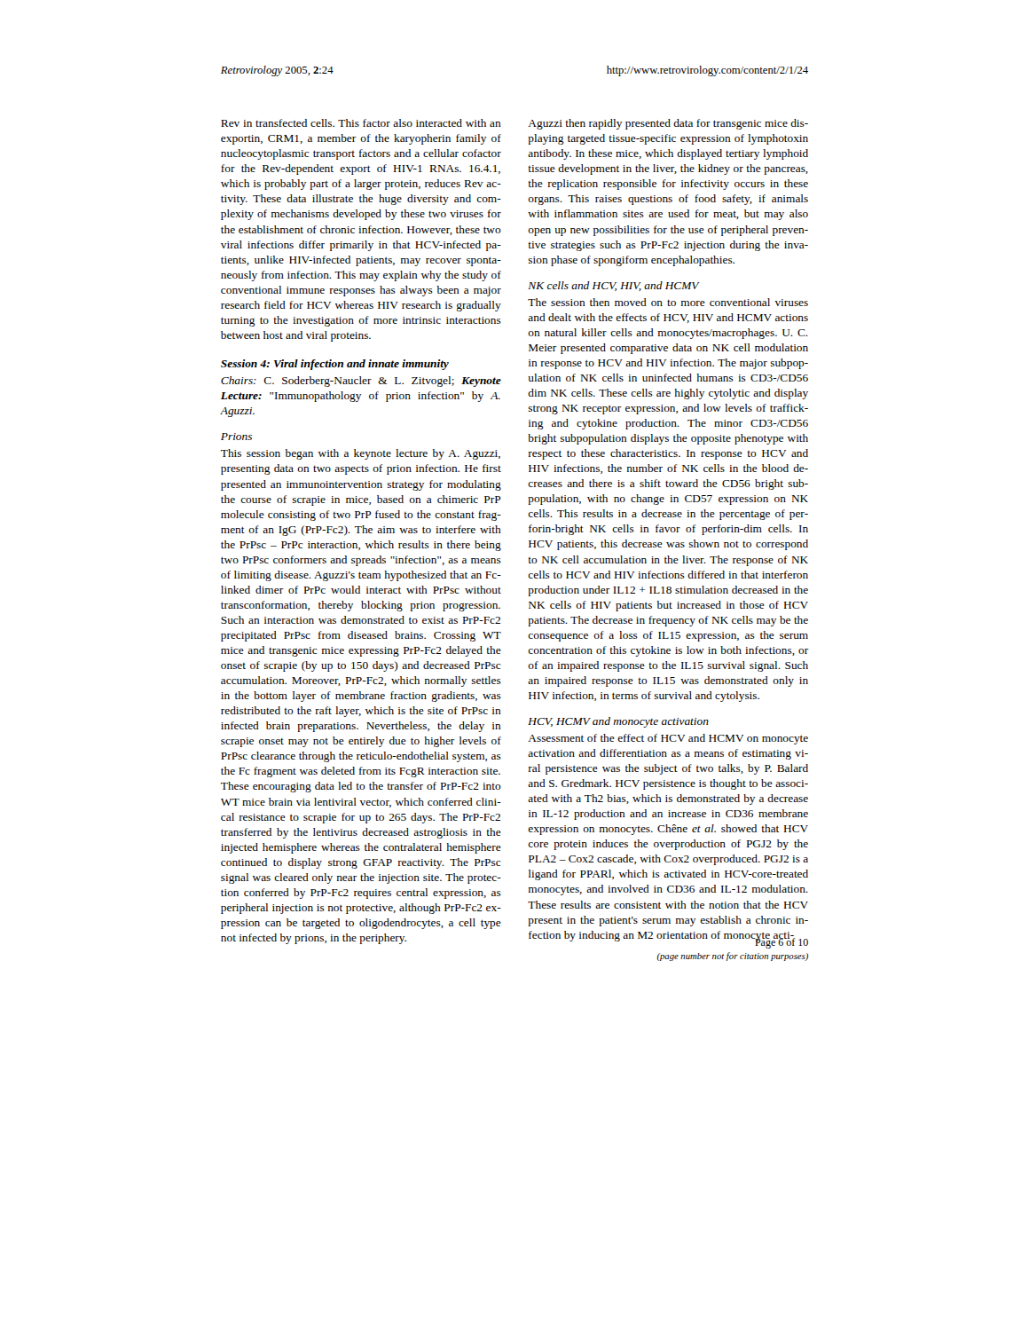Retrovirology 2005, 2:24
http://www.retrovirology.com/content/2/1/24
Rev in transfected cells. This factor also interacted with an exportin, CRM1, a member of the karyopherin family of nucleocytoplasmic transport factors and a cellular cofactor for the Rev-dependent export of HIV-1 RNAs. 16.4.1, which is probably part of a larger protein, reduces Rev activity. These data illustrate the huge diversity and complexity of mechanisms developed by these two viruses for the establishment of chronic infection. However, these two viral infections differ primarily in that HCV-infected patients, unlike HIV-infected patients, may recover spontaneously from infection. This may explain why the study of conventional immune responses has always been a major research field for HCV whereas HIV research is gradually turning to the investigation of more intrinsic interactions between host and viral proteins.
Session 4: Viral infection and innate immunity
Chairs: C. Soderberg-Naucler & L. Zitvogel; Keynote Lecture: "Immunopathology of prion infection" by A. Aguzzi.
Prions
This session began with a keynote lecture by A. Aguzzi, presenting data on two aspects of prion infection. He first presented an immunointervention strategy for modulating the course of scrapie in mice, based on a chimeric PrP molecule consisting of two PrP fused to the constant fragment of an IgG (PrP-Fc2). The aim was to interfere with the PrPsc – PrPc interaction, which results in there being two PrPsc conformers and spreads "infection", as a means of limiting disease. Aguzzi's team hypothesized that an Fc-linked dimer of PrPc would interact with PrPsc without transconformation, thereby blocking prion progression. Such an interaction was demonstrated to exist as PrP-Fc2 precipitated PrPsc from diseased brains. Crossing WT mice and transgenic mice expressing PrP-Fc2 delayed the onset of scrapie (by up to 150 days) and decreased PrPsc accumulation. Moreover, PrP-Fc2, which normally settles in the bottom layer of membrane fraction gradients, was redistributed to the raft layer, which is the site of PrPsc in infected brain preparations. Nevertheless, the delay in scrapie onset may not be entirely due to higher levels of PrPsc clearance through the reticulo-endothelial system, as the Fc fragment was deleted from its FcgR interaction site. These encouraging data led to the transfer of PrP-Fc2 into WT mice brain via lentiviral vector, which conferred clinical resistance to scrapie for up to 265 days. The PrP-Fc2 transferred by the lentivirus decreased astrogliosis in the injected hemisphere whereas the contralateral hemisphere continued to display strong GFAP reactivity. The PrPsc signal was cleared only near the injection site. The protection conferred by PrP-Fc2 requires central expression, as peripheral injection is not protective, although PrP-Fc2 expression can be targeted to oligodendrocytes, a cell type not infected by prions, in the periphery.
Aguzzi then rapidly presented data for transgenic mice displaying targeted tissue-specific expression of lymphotoxin antibody. In these mice, which displayed tertiary lymphoid tissue development in the liver, the kidney or the pancreas, the replication responsible for infectivity occurs in these organs. This raises questions of food safety, if animals with inflammation sites are used for meat, but may also open up new possibilities for the use of peripheral preventive strategies such as PrP-Fc2 injection during the invasion phase of spongiform encephalopathies.
NK cells and HCV, HIV, and HCMV
The session then moved on to more conventional viruses and dealt with the effects of HCV, HIV and HCMV actions on natural killer cells and monocytes/macrophages. U. C. Meier presented comparative data on NK cell modulation in response to HCV and HIV infection. The major subpopulation of NK cells in uninfected humans is CD3-/CD56 dim NK cells. These cells are highly cytolytic and display strong NK receptor expression, and low levels of trafficking and cytokine production. The minor CD3-/CD56 bright subpopulation displays the opposite phenotype with respect to these characteristics. In response to HCV and HIV infections, the number of NK cells in the blood decreases and there is a shift toward the CD56 bright subpopulation, with no change in CD57 expression on NK cells. This results in a decrease in the percentage of perforin-bright NK cells in favor of perforin-dim cells. In HCV patients, this decrease was shown not to correspond to NK cell accumulation in the liver. The response of NK cells to HCV and HIV infections differed in that interferon production under IL12 + IL18 stimulation decreased in the NK cells of HIV patients but increased in those of HCV patients. The decrease in frequency of NK cells may be the consequence of a loss of IL15 expression, as the serum concentration of this cytokine is low in both infections, or of an impaired response to the IL15 survival signal. Such an impaired response to IL15 was demonstrated only in HIV infection, in terms of survival and cytolysis.
HCV, HCMV and monocyte activation
Assessment of the effect of HCV and HCMV on monocyte activation and differentiation as a means of estimating viral persistence was the subject of two talks, by P. Balard and S. Gredmark. HCV persistence is thought to be associated with a Th2 bias, which is demonstrated by a decrease in IL-12 production and an increase in CD36 membrane expression on monocytes. Chêne et al. showed that HCV core protein induces the overproduction of PGJ2 by the PLA2 – Cox2 cascade, with Cox2 overproduced. PGJ2 is a ligand for PPARl, which is activated in HCV-core-treated monocytes, and involved in CD36 and IL-12 modulation. These results are consistent with the notion that the HCV present in the patient's serum may establish a chronic infection by inducing an M2 orientation of monocyte acti-
Page 6 of 10
(page number not for citation purposes)